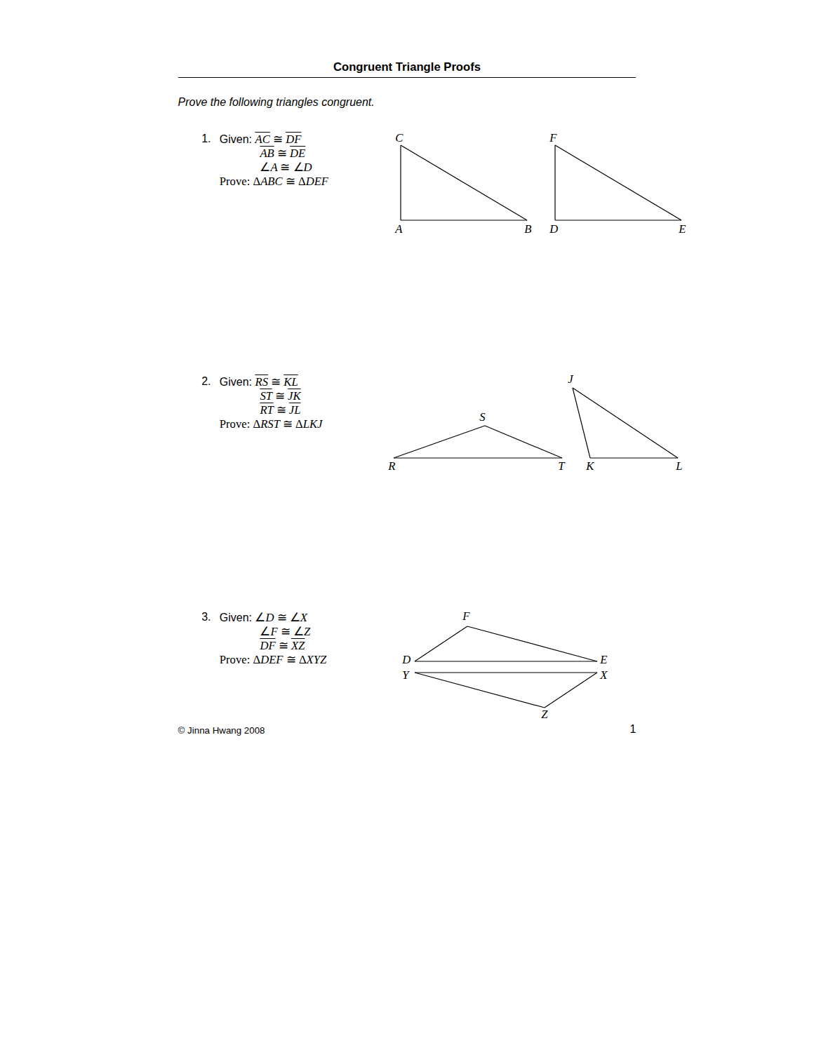Congruent Triangle Proofs
Prove the following triangles congruent.
1. Given: AC ≅ DF
AB ≅ DE
∠A ≅ ∠D
Prove: ΔABC ≅ ΔDEF
C A B F D E
2. Given: RS ≅ KL
ST ≅ JK
RT ≅ JL
Prove: ΔRST ≅ ΔLKJ
R S T J K L
3. Given: ∠D ≅ ∠X
∠F ≅ ∠Z
DF ≅ XZ
Prove: ΔDEF ≅ ΔXYZ
F D E Y X Z
© Jinna Hwang 2008 1